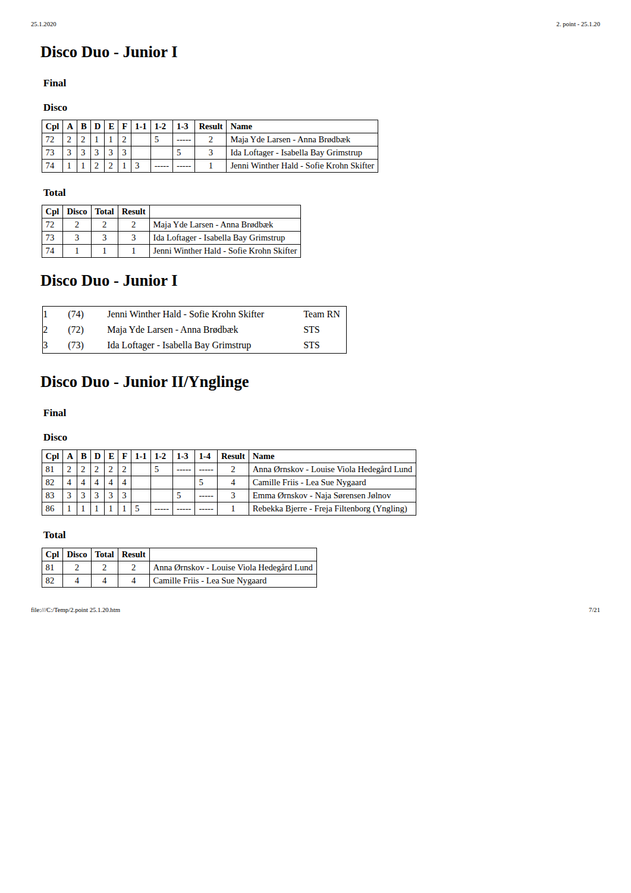25.1.2020 2. point - 25.1.20
Disco Duo - Junior I
Final
Disco
| Cpl | A | B | D | E | F | 1-1 | 1-2 | 1-3 | Result | Name |
| --- | --- | --- | --- | --- | --- | --- | --- | --- | --- | --- |
| 72 | 2 | 2 | 1 | 1 | 2 | | 5 | ----- | 2 | Maja Yde Larsen - Anna Brødbæk |
| 73 | 3 | 3 | 3 | 3 | 3 | | | 5 | 3 | Ida Loftager - Isabella Bay Grimstrup |
| 74 | 1 | 1 | 2 | 2 | 1 | 3 | ----- | ----- | 1 | Jenni Winther Hald - Sofie Krohn Skifter |
Total
| Cpl | Disco | Total | Result | |
| --- | --- | --- | --- | --- |
| 72 | 2 | 2 | 2 | Maja Yde Larsen - Anna Brødbæk |
| 73 | 3 | 3 | 3 | Ida Loftager - Isabella Bay Grimstrup |
| 74 | 1 | 1 | 1 | Jenni Winther Hald - Sofie Krohn Skifter |
Disco Duo - Junior I
| 1 | (74) | Jenni Winther Hald - Sofie Krohn Skifter | Team RN |
| 2 | (72) | Maja Yde Larsen - Anna Brødbæk | STS |
| 3 | (73) | Ida Loftager - Isabella Bay Grimstrup | STS |
Disco Duo - Junior II/Ynglinge
Final
Disco
| Cpl | A | B | D | E | F | 1-1 | 1-2 | 1-3 | 1-4 | Result | Name |
| --- | --- | --- | --- | --- | --- | --- | --- | --- | --- | --- | --- |
| 81 | 2 | 2 | 2 | 2 | 2 | | 5 | ----- | ----- | 2 | Anna Ørnskov - Louise Viola Hedegård Lund |
| 82 | 4 | 4 | 4 | 4 | 4 | | | | 5 | 4 | Camille Friis - Lea Sue Nygaard |
| 83 | 3 | 3 | 3 | 3 | 3 | | | 5 | ----- | 3 | Emma Ørnskov - Naja Sørensen Jølnov |
| 86 | 1 | 1 | 1 | 1 | 1 | 5 | ----- | ----- | ----- | 1 | Rebekka Bjerre - Freja Filtenborg (Yngling) |
Total
| Cpl | Disco | Total | Result | |
| --- | --- | --- | --- | --- |
| 81 | 2 | 2 | 2 | Anna Ørnskov - Louise Viola Hedegård Lund |
| 82 | 4 | 4 | 4 | Camille Friis - Lea Sue Nygaard |
file:///C:/Temp/2.point 25.1.20.htm 7/21